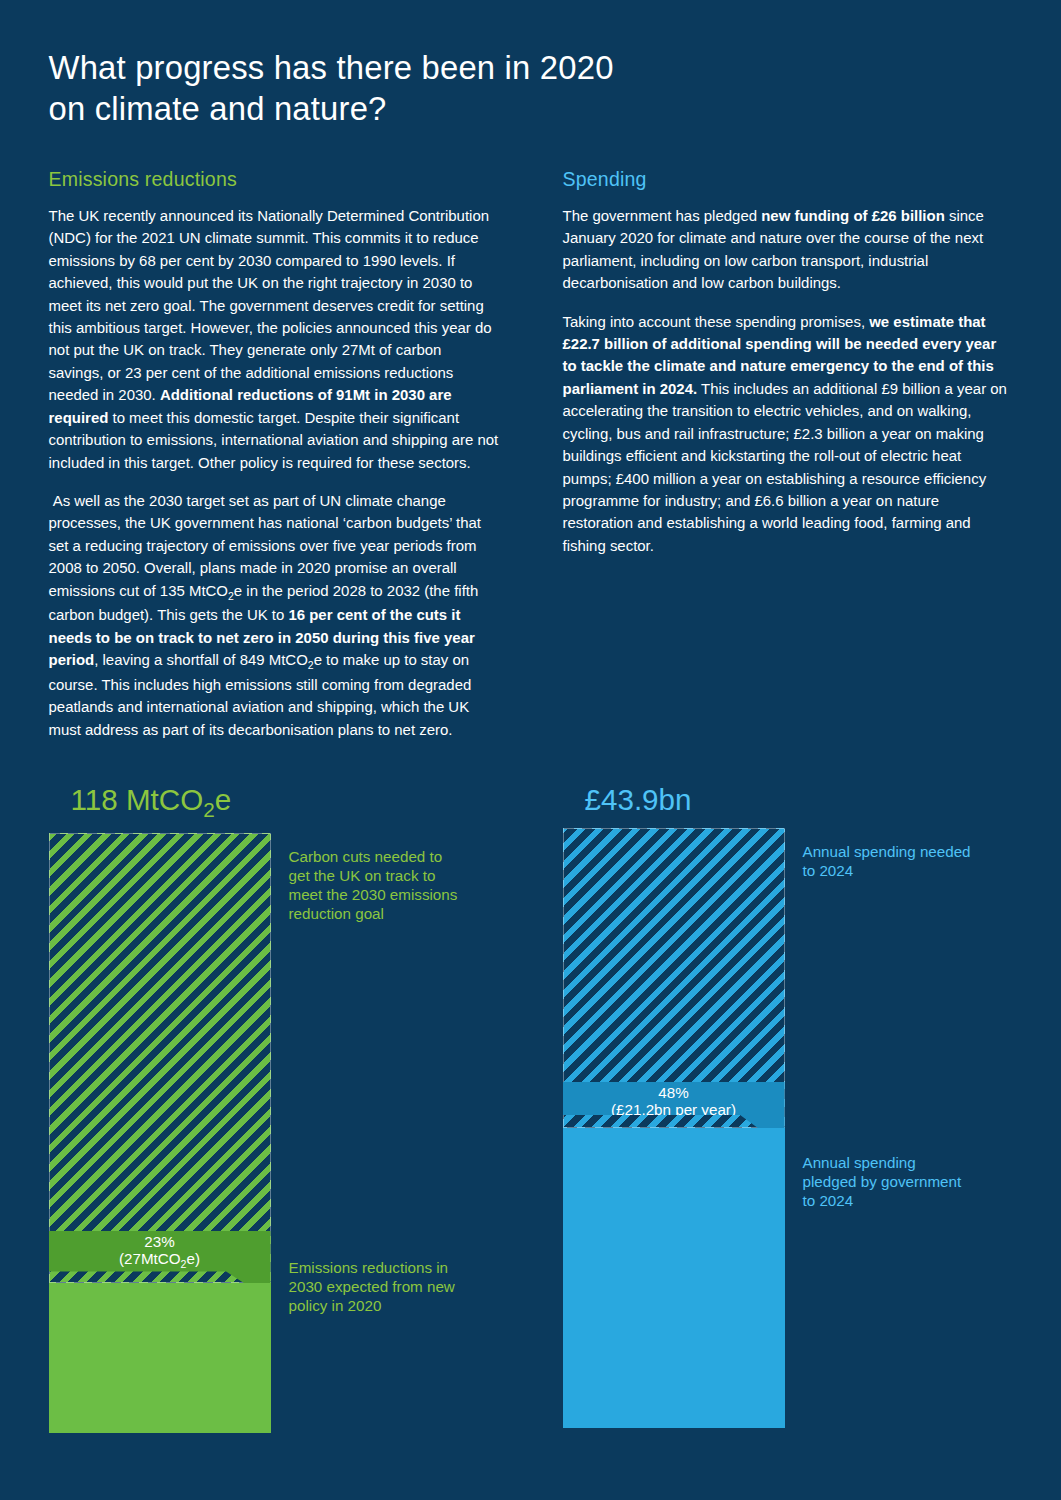What progress has there been in 2020
on climate and nature?
Emissions reductions
The UK recently announced its Nationally Determined Contribution (NDC) for the 2021 UN climate summit. This commits it to reduce emissions by 68 per cent by 2030 compared to 1990 levels. If achieved, this would put the UK on the right trajectory in 2030 to meet its net zero goal. The government deserves credit for setting this ambitious target. However, the policies announced this year do not put the UK on track. They generate only 27Mt of carbon savings, or 23 per cent of the additional emissions reductions needed in 2030. Additional reductions of 91Mt in 2030 are required to meet this domestic target. Despite their significant contribution to emissions, international aviation and shipping are not included in this target. Other policy is required for these sectors.
As well as the 2030 target set as part of UN climate change processes, the UK government has national ‘carbon budgets’ that set a reducing trajectory of emissions over five year periods from 2008 to 2050. Overall, plans made in 2020 promise an overall emissions cut of 135 MtCO2e in the period 2028 to 2032 (the fifth carbon budget). This gets the UK to 16 per cent of the cuts it needs to be on track to net zero in 2050 during this five year period, leaving a shortfall of 849 MtCO2e to make up to stay on course. This includes high emissions still coming from degraded peatlands and international aviation and shipping, which the UK must address as part of its decarbonisation plans to net zero.
Spending
The government has pledged new funding of £26 billion since January 2020 for climate and nature over the course of the next parliament, including on low carbon transport, industrial decarbonisation and low carbon buildings.
Taking into account these spending promises, we estimate that £22.7 billion of additional spending will be needed every year to tackle the climate and nature emergency to the end of this parliament in 2024. This includes an additional £9 billion a year on accelerating the transition to electric vehicles, and on walking, cycling, bus and rail infrastructure; £2.3 billion a year on making buildings efficient and kickstarting the roll-out of electric heat pumps; £400 million a year on establishing a resource efficiency programme for industry; and £6.6 billion a year on nature restoration and establishing a world leading food, farming and fishing sector.
118 MtCO2e
23%
(27MtCO2e)
Carbon cuts needed to get the UK on track to meet the 2030 emissions reduction goal
Emissions reductions in 2030 expected from new policy in 2020
£43.9bn
48%
(£21.2bn per year)
Annual spending needed to 2024
Annual spending pledged by government to 2024